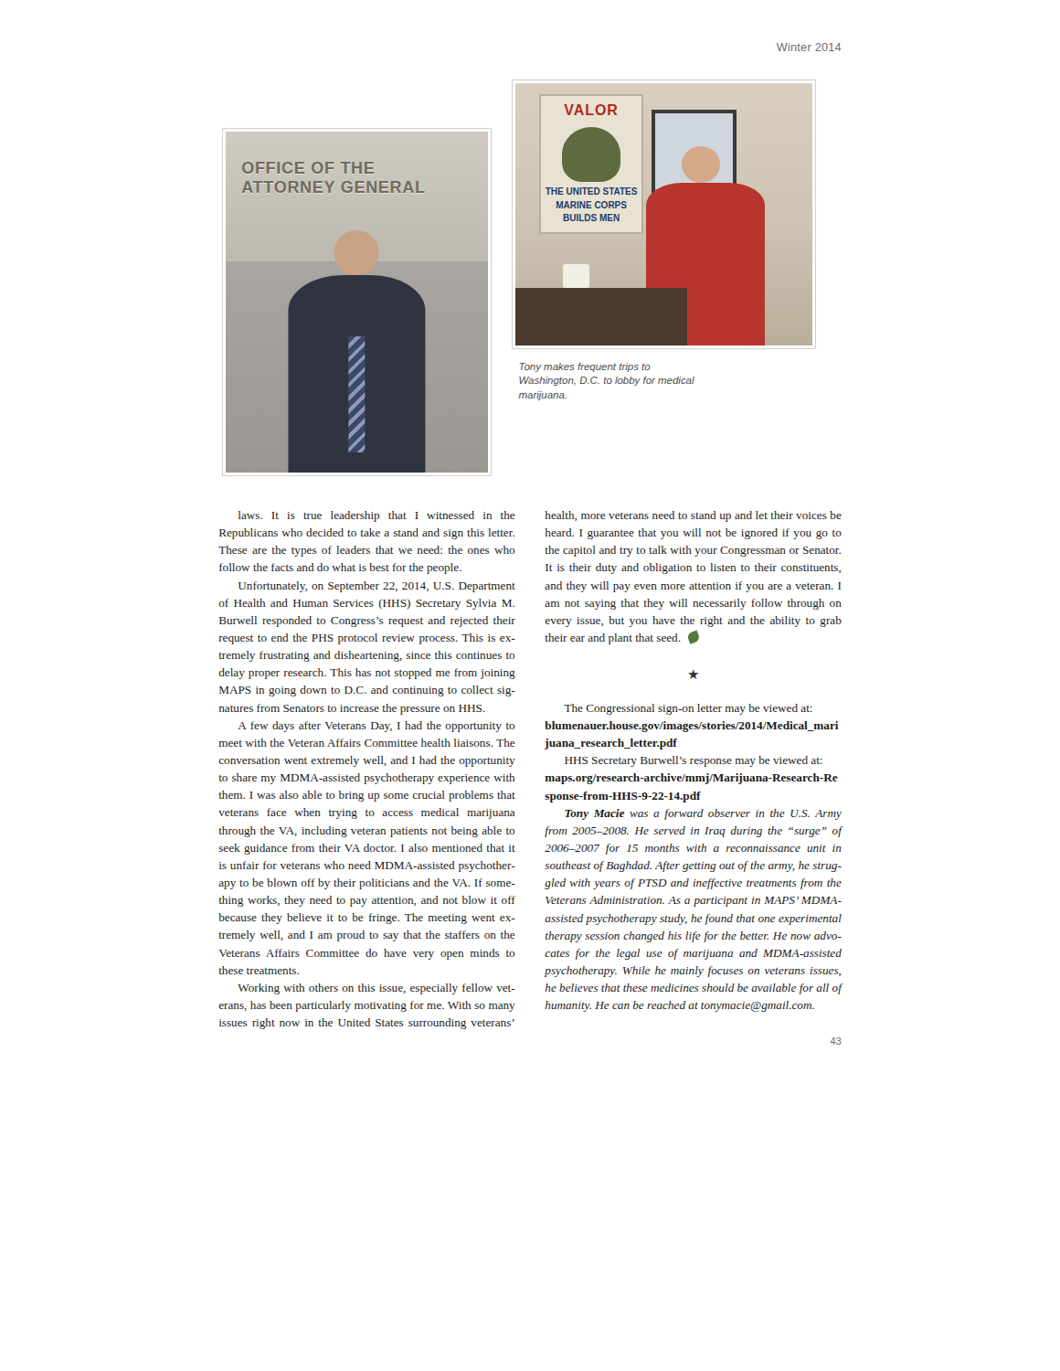Winter 2014
OFFICE OF THE
ATTORNEY GENERAL
VALOR
THE UNITED STATES MARINE CORPS
BUILDS MEN
Tony makes frequent trips to Washington, D.C. to lobby for medical marijuana.
laws. It is true leadership that I witnessed in the Republicans who decided to take a stand and sign this letter. These are the types of leaders that we need: the ones who follow the facts and do what is best for the people.
Unfortunately, on September 22, 2014, U.S. Department of Health and Human Services (HHS) Secretary Sylvia M. Burwell responded to Congress’s request and rejected their request to end the PHS protocol review process. This is extremely frustrating and disheartening, since this continues to delay proper research. This has not stopped me from joining MAPS in going down to D.C. and continuing to collect signatures from Senators to increase the pressure on HHS.
A few days after Veterans Day, I had the opportunity to meet with the Veteran Affairs Committee health liaisons. The conversation went extremely well, and I had the opportunity to share my MDMA-assisted psychotherapy experience with them. I was also able to bring up some crucial problems that veterans face when trying to access medical marijuana through the VA, including veteran patients not being able to seek guidance from their VA doctor. I also mentioned that it is unfair for veterans who need MDMA-assisted psychotherapy to be blown off by their politicians and the VA. If something works, they need to pay attention, and not blow it off because they believe it to be fringe. The meeting went extremely well, and I am proud to say that the staffers on the Veterans Affairs Committee do have very open minds to these treatments.
Working with others on this issue, especially fellow veterans, has been particularly motivating for me. With so many issues right now in the United States surrounding veterans’ health, more veterans need to stand up and let their voices be heard. I guarantee that you will not be ignored if you go to the capitol and try to talk with your Congressman or Senator. It is their duty and obligation to listen to their constituents, and they will pay even more attention if you are a veteran. I am not saying that they will necessarily follow through on every issue, but you have the right and the ability to grab their ear and plant that seed.
★
The Congressional sign-on letter may be viewed at:
blumenauer.house.gov/images/stories/2014/Medical_marijuana_research_letter.pdf
HHS Secretary Burwell’s response may be viewed at:
maps.org/research-archive/mmj/Marijuana-Research-Response-from-HHS-9-22-14.pdf
Tony Macie was a forward observer in the U.S. Army from 2005–2008. He served in Iraq during the “surge” of 2006–2007 for 15 months with a reconnaissance unit in southeast of Baghdad. After getting out of the army, he struggled with years of PTSD and ineffective treatments from the Veterans Administration. As a participant in MAPS’ MDMA-assisted psychotherapy study, he found that one experimental therapy session changed his life for the better. He now advocates for the legal use of marijuana and MDMA-assisted psychotherapy. While he mainly focuses on veterans issues, he believes that these medicines should be available for all of humanity. He can be reached at tonymacie@gmail.com.
43